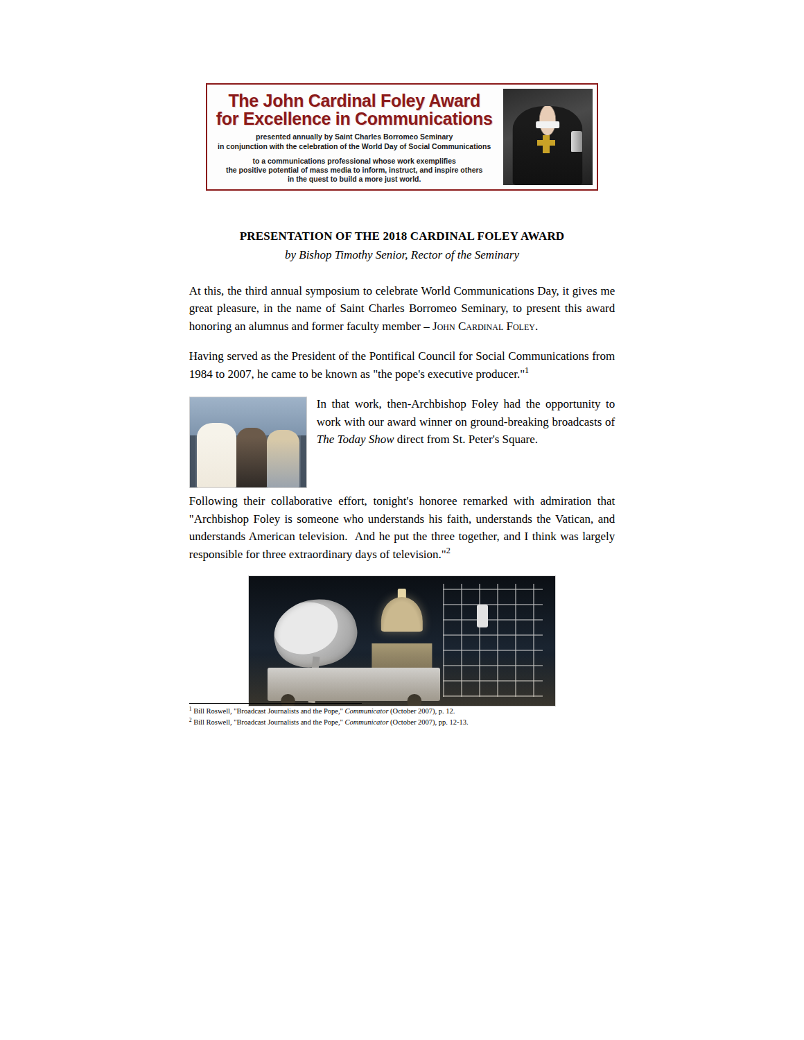The John Cardinal Foley Award
for Excellence in Communications
presented annually by Saint Charles Borromeo Seminary
in conjunction with the celebration of the World Day of Social Communications
to a communications professional whose work exemplifies
the positive potential of mass media to inform, instruct, and inspire others
in the quest to build a more just world.
PRESENTATION OF THE 2018 CARDINAL FOLEY AWARD
by Bishop Timothy Senior, Rector of the Seminary
At this, the third annual symposium to celebrate World Communications Day, it gives me great pleasure, in the name of Saint Charles Borromeo Seminary, to present this award honoring an alumnus and former faculty member – John Cardinal Foley.
Having served as the President of the Pontifical Council for Social Communications from 1984 to 2007, he came to be known as "the pope's executive producer."1
In that work, then-Archbishop Foley had the opportunity to work with our award winner on ground-breaking broadcasts of The Today Show direct from St. Peter's Square.
Following their collaborative effort, tonight's honoree remarked with admiration that "Archbishop Foley is someone who understands his faith, understands the Vatican, and understands American television. And he put the three together, and I think was largely responsible for three extraordinary days of television."2
1 Bill Roswell, "Broadcast Journalists and the Pope," Communicator (October 2007), p. 12.
2 Bill Roswell, "Broadcast Journalists and the Pope," Communicator (October 2007), pp. 12-13.